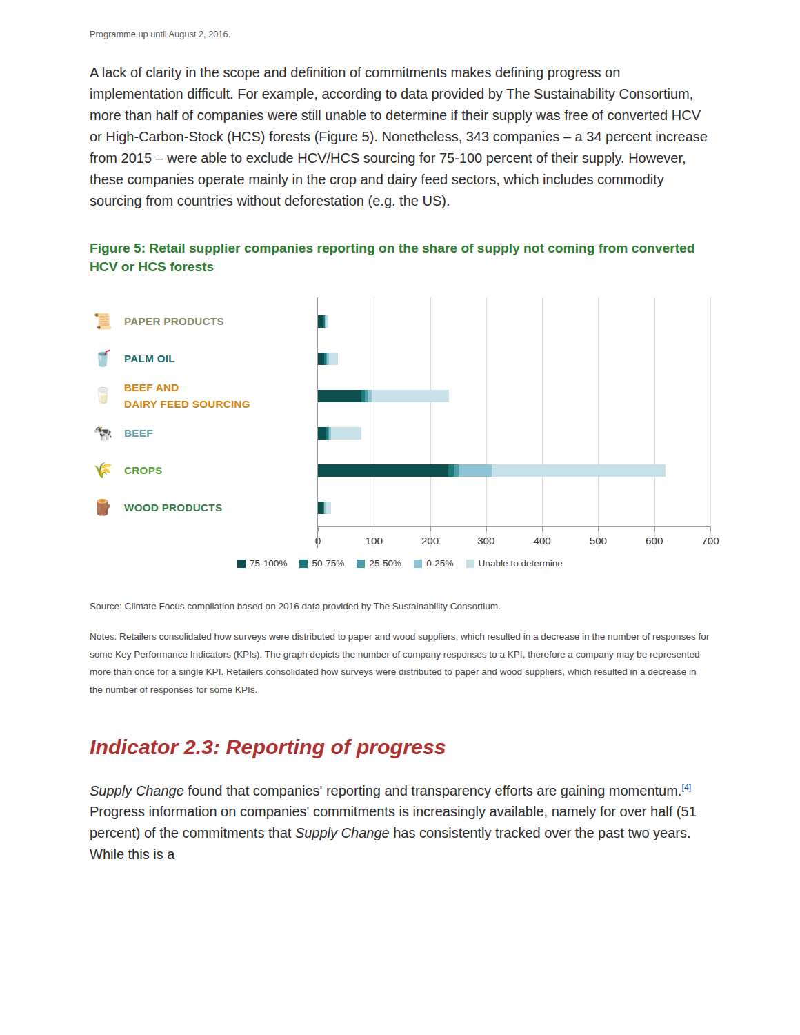Programme up until August 2, 2016.
A lack of clarity in the scope and definition of commitments makes defining progress on implementation difficult. For example, according to data provided by The Sustainability Consortium, more than half of companies were still unable to determine if their supply was free of converted HCV or High-Carbon-Stock (HCS) forests (Figure 5). Nonetheless, 343 companies – a 34 percent increase from 2015 – were able to exclude HCV/HCS sourcing for 75-100 percent of their supply. However, these companies operate mainly in the crop and dairy feed sectors, which includes commodity sourcing from countries without deforestation (e.g. the US).
Figure 5: Retail supplier companies reporting on the share of supply not coming from converted HCV or HCS forests
📜PAPER PRODUCTS
🥤PALM OIL
🥛BEEF AND
DAIRY FEED SOURCING
🐄BEEF
🌾CROPS
🪵WOOD PRODUCTS
0
100
200
300
400
500
600
700
75-100%
50-75%
25-50%
0-25%
Unable to determine
Source: Climate Focus compilation based on 2016 data provided by The Sustainability Consortium.
Notes: Retailers consolidated how surveys were distributed to paper and wood suppliers, which resulted in a decrease in the number of responses for some Key Performance Indicators (KPIs). The graph depicts the number of company responses to a KPI, therefore a company may be represented more than once for a single KPI. Retailers consolidated how surveys were distributed to paper and wood suppliers, which resulted in a decrease in the number of responses for some KPIs.
Indicator 2.3: Reporting of progress
Supply Change found that companies' reporting and transparency efforts are gaining momentum.[4] Progress information on companies' commitments is increasingly available, namely for over half (51 percent) of the commitments that Supply Change has consistently tracked over the past two years. While this is a